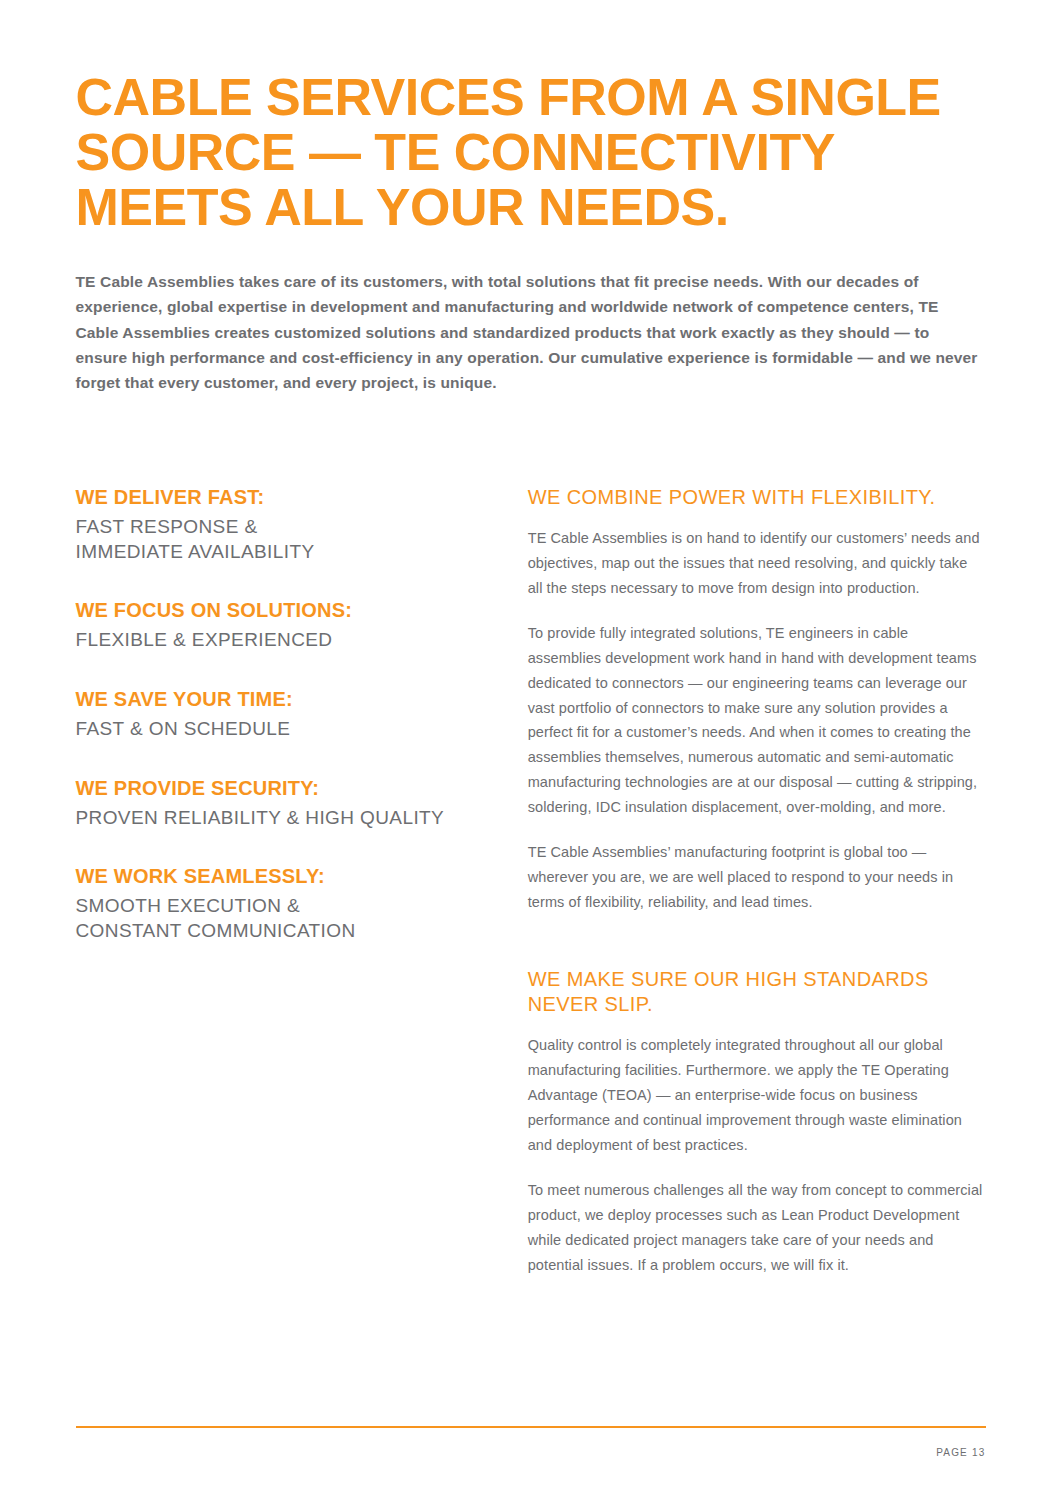Cable services from a single source — TE Connectivity meets all your needs.
TE Cable Assemblies takes care of its customers, with total solutions that fit precise needs. With our decades of experience, global expertise in development and manufacturing and worldwide network of competence centers, TE Cable Assemblies creates customized solutions and standardized products that work exactly as they should — to ensure high performance and cost-efficiency in any operation. Our cumulative experience is formidable — and we never forget that every customer, and every project, is unique.
We deliver fast:
Fast response &
immediate availability
We focus on solutions:
Flexible & experienced
We save your time:
Fast & on schedule
We provide security:
Proven reliability & high quality
We work seamlessly:
Smooth execution &
constant communication
We combine power with flexibility.
TE Cable Assemblies is on hand to identify our customers’ needs and objectives, map out the issues that need resolving, and quickly take all the steps necessary to move from design into production.
To provide fully integrated solutions, TE engineers in cable assemblies development work hand in hand with development teams dedicated to connectors — our engineering teams can leverage our vast portfolio of connectors to make sure any solution provides a perfect fit for a customer’s needs. And when it comes to creating the assemblies themselves, numerous automatic and semi-automatic manufacturing technologies are at our disposal — cutting & stripping, soldering, IDC insulation displacement, over-molding, and more.
TE Cable Assemblies’ manufacturing footprint is global too — wherever you are, we are well placed to respond to your needs in terms of flexibility, reliability, and lead times.
We make sure our high standards never slip.
Quality control is completely integrated throughout all our global manufacturing facilities. Furthermore. we apply the TE Operating Advantage (TEOA) — an enterprise-wide focus on business performance and continual improvement through waste elimination and deployment of best practices.
To meet numerous challenges all the way from concept to commercial product, we deploy processes such as Lean Product Development while dedicated project managers take care of your needs and potential issues. If a problem occurs, we will fix it.
Page 13